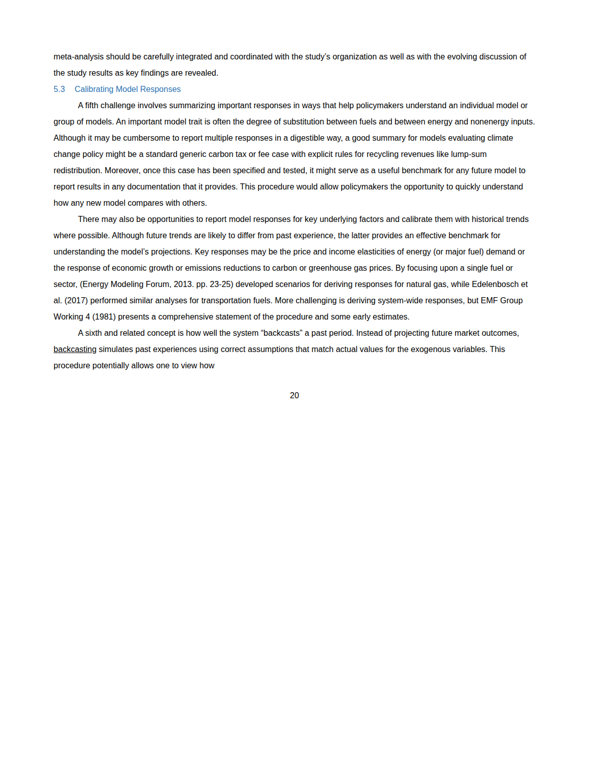meta-analysis should be carefully integrated and coordinated with the study’s organization as well as with the evolving discussion of the study results as key findings are revealed.
5.3 Calibrating Model Responses
A fifth challenge involves summarizing important responses in ways that help policymakers understand an individual model or group of models. An important model trait is often the degree of substitution between fuels and between energy and nonenergy inputs. Although it may be cumbersome to report multiple responses in a digestible way, a good summary for models evaluating climate change policy might be a standard generic carbon tax or fee case with explicit rules for recycling revenues like lump-sum redistribution. Moreover, once this case has been specified and tested, it might serve as a useful benchmark for any future model to report results in any documentation that it provides. This procedure would allow policymakers the opportunity to quickly understand how any new model compares with others.
There may also be opportunities to report model responses for key underlying factors and calibrate them with historical trends where possible. Although future trends are likely to differ from past experience, the latter provides an effective benchmark for understanding the model’s projections. Key responses may be the price and income elasticities of energy (or major fuel) demand or the response of economic growth or emissions reductions to carbon or greenhouse gas prices. By focusing upon a single fuel or sector, (Energy Modeling Forum, 2013. pp. 23-25) developed scenarios for deriving responses for natural gas, while Edelenbosch et al. (2017) performed similar analyses for transportation fuels. More challenging is deriving system-wide responses, but EMF Group Working 4 (1981) presents a comprehensive statement of the procedure and some early estimates.
A sixth and related concept is how well the system “backcasts” a past period. Instead of projecting future market outcomes, backcasting simulates past experiences using correct assumptions that match actual values for the exogenous variables. This procedure potentially allows one to view how
20